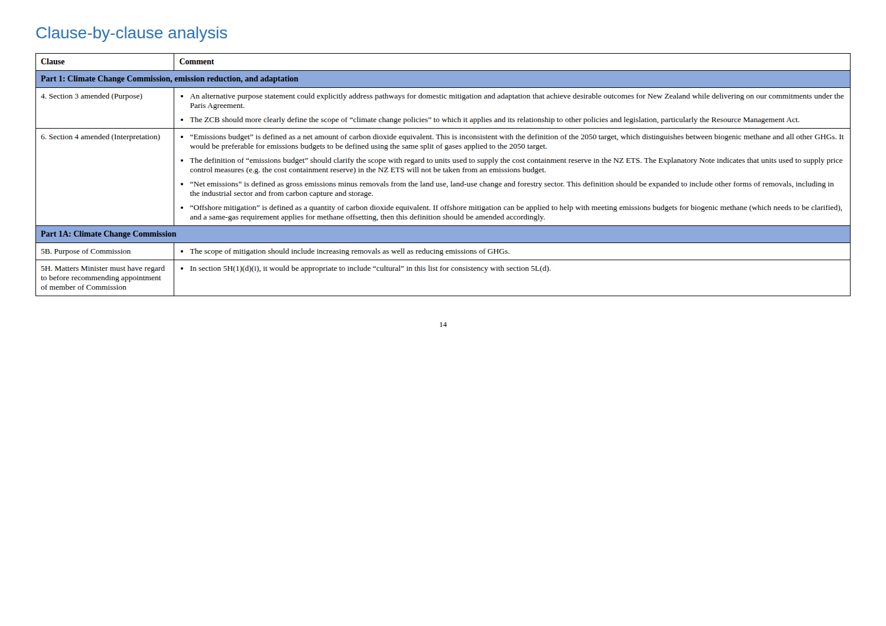Clause-by-clause analysis
| Clause | Comment |
| --- | --- |
| Part 1: Climate Change Commission, emission reduction, and adaptation |
| 4. Section 3 amended (Purpose) | An alternative purpose statement could explicitly address pathways for domestic mitigation and adaptation that achieve desirable outcomes for New Zealand while delivering on our commitments under the Paris Agreement. The ZCB should more clearly define the scope of “climate change policies” to which it applies and its relationship to other policies and legislation, particularly the Resource Management Act. |
| 6. Section 4 amended (Interpretation) | “Emissions budget” is defined as a net amount of carbon dioxide equivalent. This is inconsistent with the definition of the 2050 target, which distinguishes between biogenic methane and all other GHGs. It would be preferable for emissions budgets to be defined using the same split of gases applied to the 2050 target. The definition of “emissions budget” should clarify the scope with regard to units used to supply the cost containment reserve in the NZ ETS. The Explanatory Note indicates that units used to supply price control measures (e.g. the cost containment reserve) in the NZ ETS will not be taken from an emissions budget. “Net emissions” is defined as gross emissions minus removals from the land use, land-use change and forestry sector. This definition should be expanded to include other forms of removals, including in the industrial sector and from carbon capture and storage. “Offshore mitigation” is defined as a quantity of carbon dioxide equivalent. If offshore mitigation can be applied to help with meeting emissions budgets for biogenic methane (which needs to be clarified), and a same-gas requirement applies for methane offsetting, then this definition should be amended accordingly. |
| Part 1A: Climate Change Commission |
| 5B. Purpose of Commission | The scope of mitigation should include increasing removals as well as reducing emissions of GHGs. |
| 5H. Matters Minister must have regard to before recommending appointment of member of Commission | In section 5H(1)(d)(i), it would be appropriate to include “cultural” in this list for consistency with section 5L(d). |
14